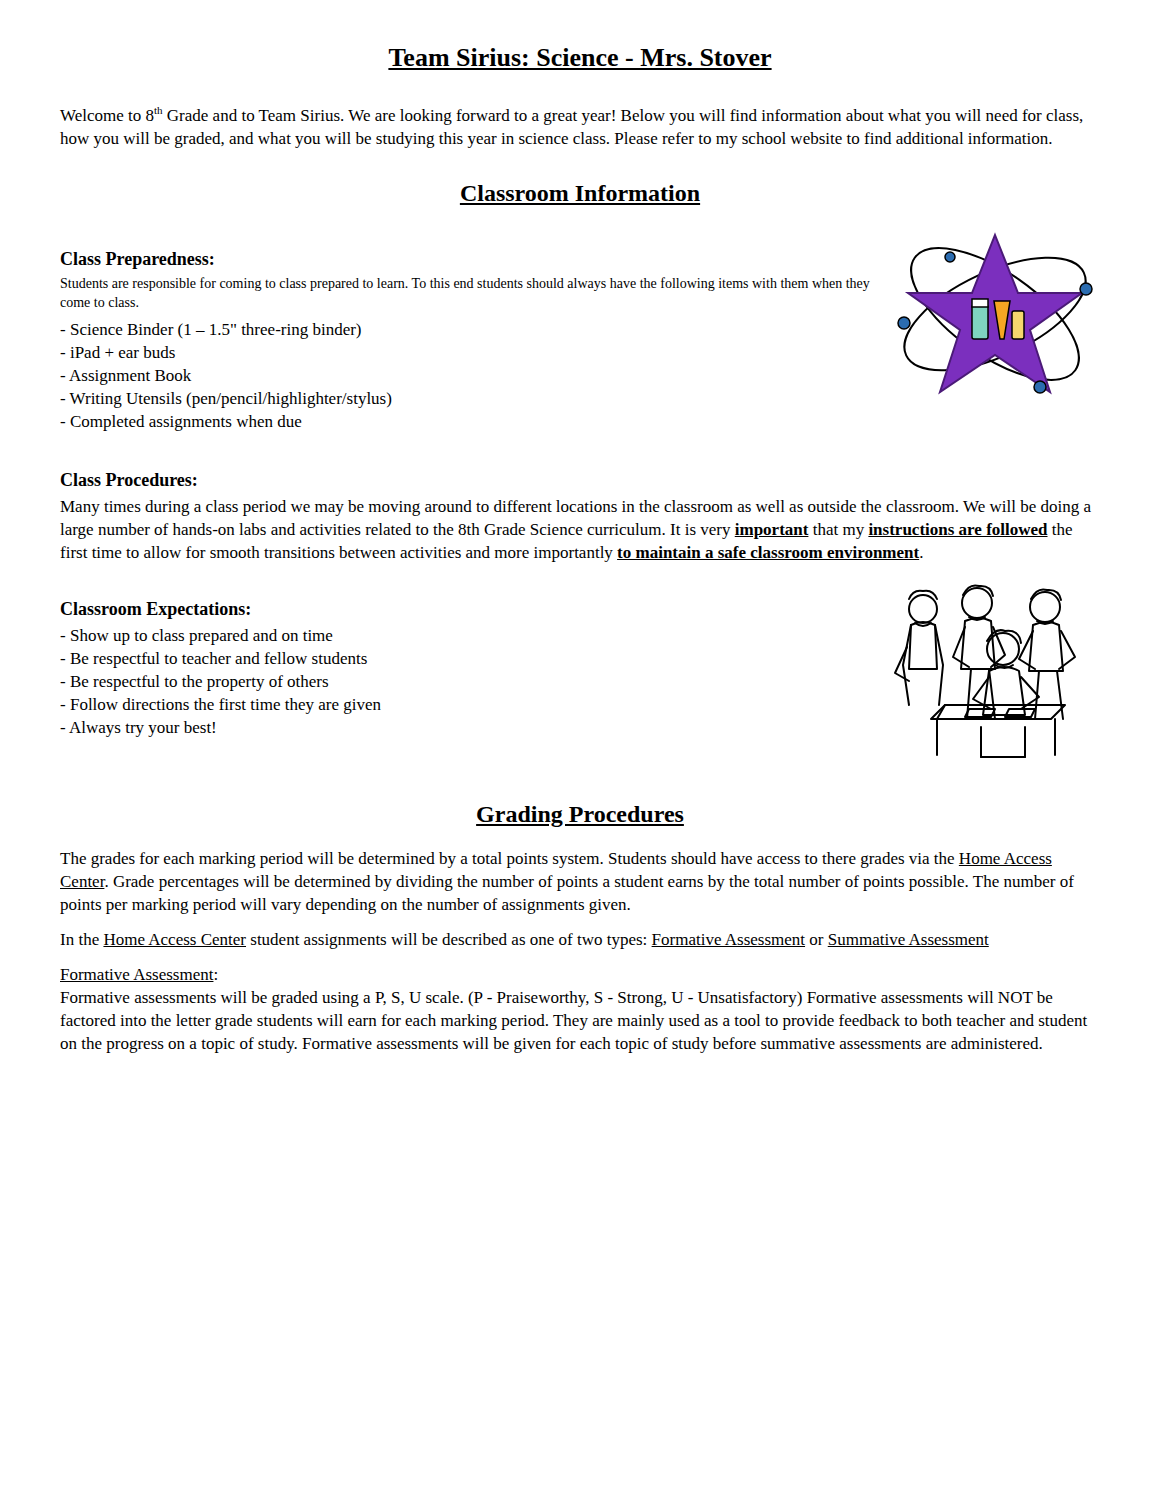Team Sirius: Science - Mrs. Stover
Welcome to 8th Grade and to Team Sirius. We are looking forward to a great year! Below you will find information about what you will need for class, how you will be graded, and what you will be studying this year in science class. Please refer to my school website to find additional information.
Classroom Information
Class Preparedness:
Students are responsible for coming to class prepared to learn. To this end students should always have the following items with them when they come to class.
Science Binder (1 – 1.5" three-ring binder)
iPad + ear buds
Assignment Book
Writing Utensils (pen/pencil/highlighter/stylus)
Completed assignments when due
Class Procedures:
Many times during a class period we may be moving around to different locations in the classroom as well as outside the classroom. We will be doing a large number of hands-on labs and activities related to the 8th Grade Science curriculum. It is very important that my instructions are followed the first time to allow for smooth transitions between activities and more importantly to maintain a safe classroom environment.
Classroom Expectations:
Show up to class prepared and on time
Be respectful to teacher and fellow students
Be respectful to the property of others
Follow directions the first time they are given
Always try your best!
Grading Procedures
The grades for each marking period will be determined by a total points system. Students should have access to there grades via the Home Access Center. Grade percentages will be determined by dividing the number of points a student earns by the total number of points possible. The number of points per marking period will vary depending on the number of assignments given.
In the Home Access Center student assignments will be described as one of two types: Formative Assessment or Summative Assessment
Formative Assessment:
Formative assessments will be graded using a P, S, U scale. (P - Praiseworthy, S - Strong, U - Unsatisfactory) Formative assessments will NOT be factored into the letter grade students will earn for each marking period. They are mainly used as a tool to provide feedback to both teacher and student on the progress on a topic of study. Formative assessments will be given for each topic of study before summative assessments are administered.